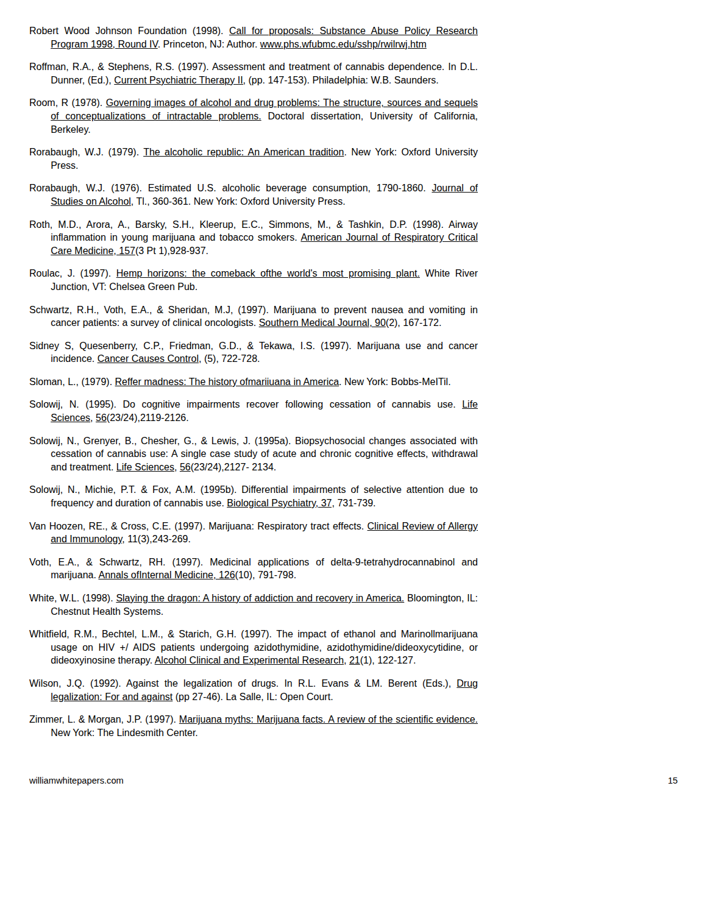Robert Wood Johnson Foundation (1998). Call for proposals: Substance Abuse Policy Research Program 1998, Round IV. Princeton, NJ: Author. www.phs.wfubmc.edu/sshp/rwilrwj.htm
Roffman, R.A., & Stephens, R.S. (1997). Assessment and treatment of cannabis dependence. In D.L. Dunner, (Ed.), Current Psychiatric Therapy II, (pp. 147-153). Philadelphia: W.B. Saunders.
Room, R (1978). Governing images of alcohol and drug problems: The structure, sources and sequels of conceptualizations of intractable problems. Doctoral dissertation, University of California, Berkeley.
Rorabaugh, W.J. (1979). The alcoholic republic: An American tradition. New York: Oxford University Press.
Rorabaugh, W.J. (1976). Estimated U.S. alcoholic beverage consumption, 1790-1860. Journal of Studies on Alcohol, Tl., 360-361. New York: Oxford University Press.
Roth, M.D., Arora, A., Barsky, S.H., Kleerup, E.C., Simmons, M., & Tashkin, D.P. (1998). Airway inflammation in young marijuana and tobacco smokers. American Journal of Respiratory Critical Care Medicine, 157(3 Pt 1),928-937.
Roulac, J. (1997). Hemp horizons: the comeback ofthe world's most promising plant. White River Junction, VT: Chelsea Green Pub.
Schwartz, R.H., Voth, E.A., & Sheridan, M.J, (1997). Marijuana to prevent nausea and vomiting in cancer patients: a survey of clinical oncologists. Southern Medical Journal, 90(2), 167-172.
Sidney S, Quesenberry, C.P., Friedman, G.D., & Tekawa, I.S. (1997). Marijuana use and cancer incidence. Cancer Causes Control, (5), 722-728.
Sloman, L., (1979). Reffer madness: The history ofmariiuana in America. New York: Bobbs-MeITil.
Solowij, N. (1995). Do cognitive impairments recover following cessation of cannabis use. Life Sciences, 56(23/24),2119-2126.
Solowij, N., Grenyer, B., Chesher, G., & Lewis, J. (1995a). Biopsychosocial changes associated with cessation of cannabis use: A single case study of acute and chronic cognitive effects, withdrawal and treatment. Life Sciences, 56(23/24),2127- 2134.
Solowij, N., Michie, P.T. & Fox, A.M. (1995b). Differential impairments of selective attention due to frequency and duration of cannabis use. Biological Psychiatry, 37, 731-739.
Van Hoozen, RE., & Cross, C.E. (1997). Marijuana: Respiratory tract effects. Clinical Review of Allergy and Immunology, 11(3),243-269.
Voth, E.A., & Schwartz, RH. (1997). Medicinal applications of delta-9-tetrahydrocannabinol and marijuana. Annals ofInternal Medicine, 126(10), 791-798.
White, W.L. (1998). Slaying the dragon: A history of addiction and recovery in America. Bloomington, IL: Chestnut Health Systems.
Whitfield, R.M., Bechtel, L.M., & Starich, G.H. (1997). The impact of ethanol and Marinollmarijuana usage on HIV +/ AIDS patients undergoing azidothymidine, azidothymidine/dideoxycytidine, or dideoxyinosine therapy. Alcohol Clinical and Experimental Research, 21(1), 122-127.
Wilson, J.Q. (1992). Against the legalization of drugs. In R.L. Evans & LM. Berent (Eds.), Drug legalization: For and against (pp 27-46). La Salle, IL: Open Court.
Zimmer, L. & Morgan, J.P. (1997). Marijuana myths: Marijuana facts. A review of the scientific evidence. New York: The Lindesmith Center.
williamwhitepapers.com 15